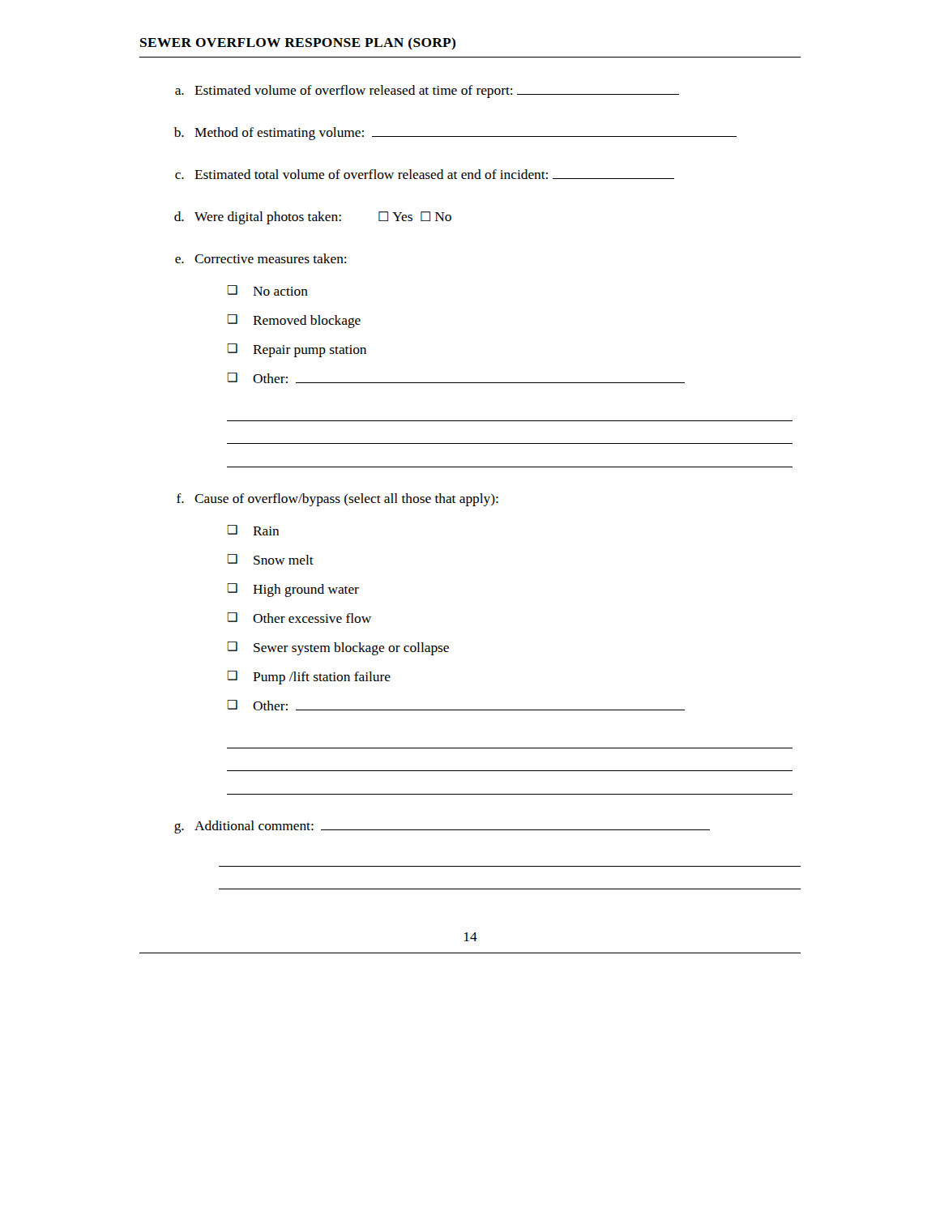SEWER OVERFLOW RESPONSE PLAN (SORP)
Estimated volume of overflow released at time of report:
Method of estimating volume:
Estimated total volume of overflow released at end of incident:
Were digital photos taken: ☐Yes ☐No
Corrective measures taken:
No action
Removed blockage
Repair pump station
Other:
Cause of overflow/bypass (select all those that apply):
Rain
Snow melt
High ground water
Other excessive flow
Sewer system blockage or collapse
Pump /lift station failure
Other:
Additional comment:
14